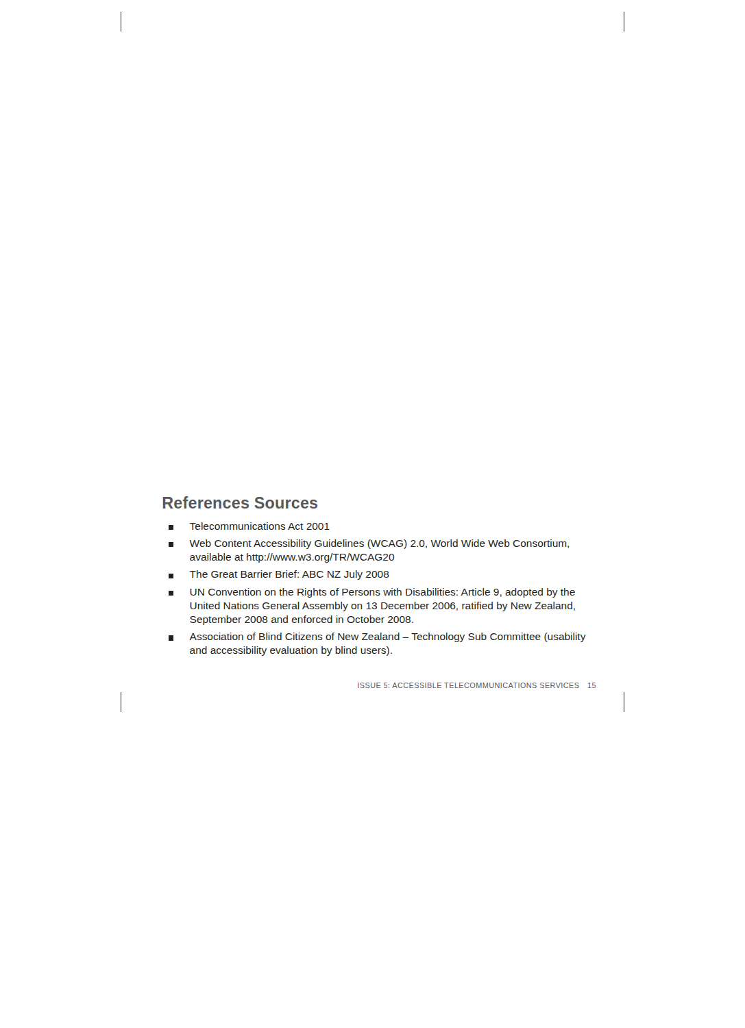References Sources
Telecommunications Act 2001
Web Content Accessibility Guidelines (WCAG) 2.0, World Wide Web Consortium, available at http://www.w3.org/TR/WCAG20
The Great Barrier Brief: ABC NZ July 2008
UN Convention on the Rights of Persons with Disabilities: Article 9, adopted by the United Nations General Assembly on 13 December 2006, ratified by New Zealand, September 2008 and enforced in October 2008.
Association of Blind Citizens of New Zealand – Technology Sub Committee (usability and accessibility evaluation by blind users).
ISSUE 5: ACCESSIBLE TELECOMMUNICATIONS SERVICES15